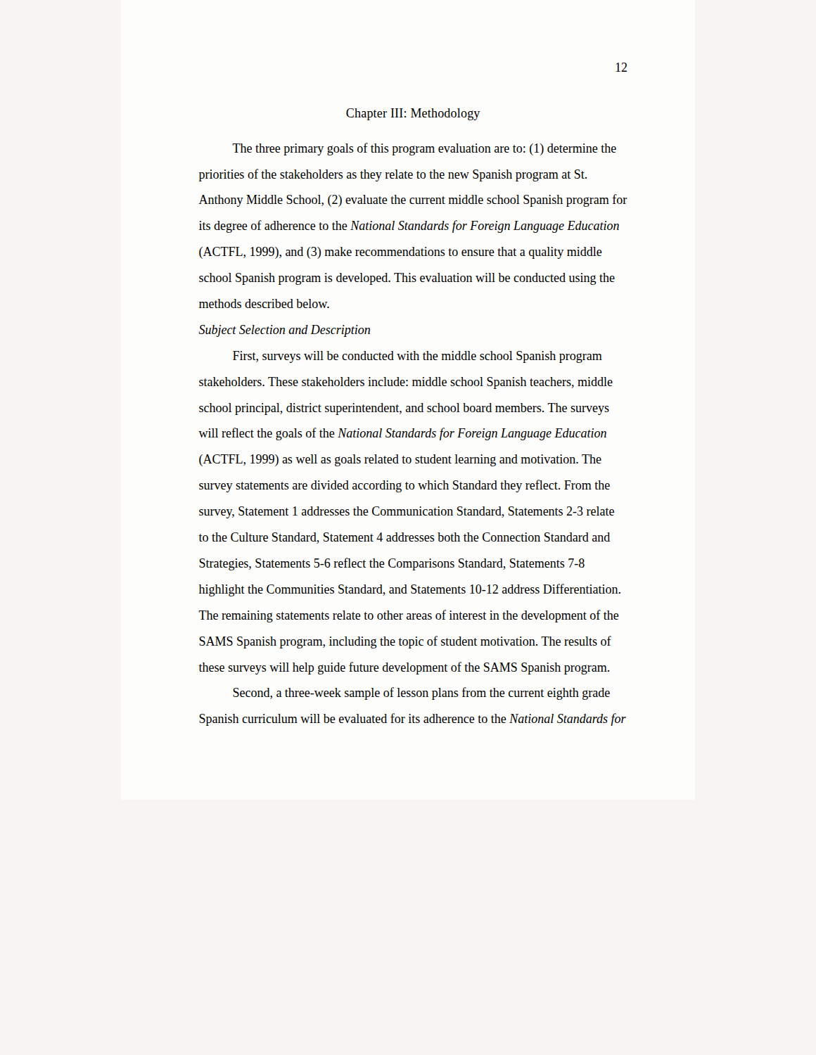12
Chapter III: Methodology
The three primary goals of this program evaluation are to: (1) determine the priorities of the stakeholders as they relate to the new Spanish program at St. Anthony Middle School, (2) evaluate the current middle school Spanish program for its degree of adherence to the National Standards for Foreign Language Education (ACTFL, 1999), and (3) make recommendations to ensure that a quality middle school Spanish program is developed. This evaluation will be conducted using the methods described below.
Subject Selection and Description
First, surveys will be conducted with the middle school Spanish program stakeholders. These stakeholders include: middle school Spanish teachers, middle school principal, district superintendent, and school board members. The surveys will reflect the goals of the National Standards for Foreign Language Education (ACTFL, 1999) as well as goals related to student learning and motivation. The survey statements are divided according to which Standard they reflect. From the survey, Statement 1 addresses the Communication Standard, Statements 2-3 relate to the Culture Standard, Statement 4 addresses both the Connection Standard and Strategies, Statements 5-6 reflect the Comparisons Standard, Statements 7-8 highlight the Communities Standard, and Statements 10-12 address Differentiation. The remaining statements relate to other areas of interest in the development of the SAMS Spanish program, including the topic of student motivation. The results of these surveys will help guide future development of the SAMS Spanish program.
Second, a three-week sample of lesson plans from the current eighth grade Spanish curriculum will be evaluated for its adherence to the National Standards for